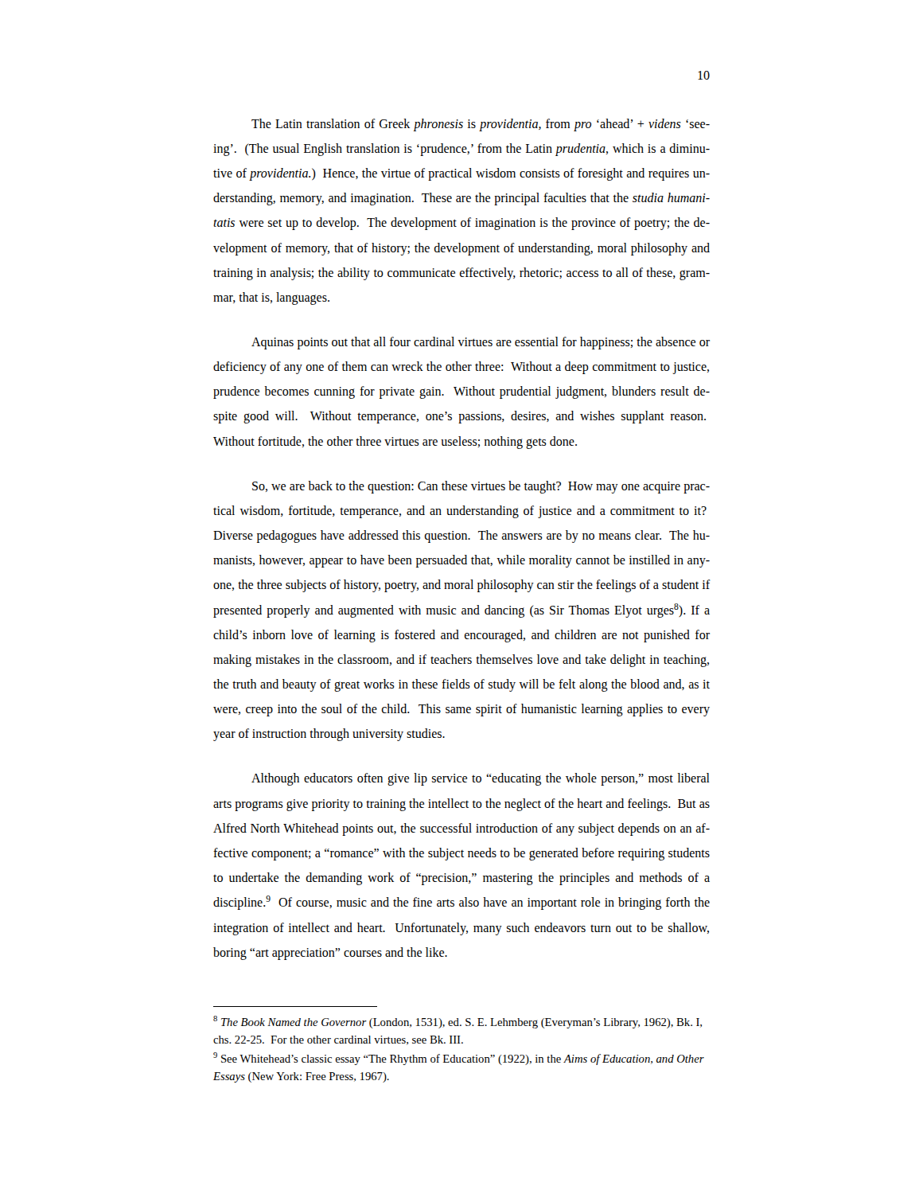10
The Latin translation of Greek phronesis is providentia, from pro ‘ahead’ + videns ‘seeing’. (The usual English translation is ‘prudence,’ from the Latin prudentia, which is a diminutive of providentia.) Hence, the virtue of practical wisdom consists of foresight and requires understanding, memory, and imagination. These are the principal faculties that the studia humanitatis were set up to develop. The development of imagination is the province of poetry; the development of memory, that of history; the development of understanding, moral philosophy and training in analysis; the ability to communicate effectively, rhetoric; access to all of these, grammar, that is, languages.
Aquinas points out that all four cardinal virtues are essential for happiness; the absence or deficiency of any one of them can wreck the other three: Without a deep commitment to justice, prudence becomes cunning for private gain. Without prudential judgment, blunders result despite good will. Without temperance, one’s passions, desires, and wishes supplant reason. Without fortitude, the other three virtues are useless; nothing gets done.
So, we are back to the question: Can these virtues be taught? How may one acquire practical wisdom, fortitude, temperance, and an understanding of justice and a commitment to it? Diverse pedagogues have addressed this question. The answers are by no means clear. The humanists, however, appear to have been persuaded that, while morality cannot be instilled in anyone, the three subjects of history, poetry, and moral philosophy can stir the feelings of a student if presented properly and augmented with music and dancing (as Sir Thomas Elyot urges8). If a child’s inborn love of learning is fostered and encouraged, and children are not punished for making mistakes in the classroom, and if teachers themselves love and take delight in teaching, the truth and beauty of great works in these fields of study will be felt along the blood and, as it were, creep into the soul of the child. This same spirit of humanistic learning applies to every year of instruction through university studies.
Although educators often give lip service to “educating the whole person,” most liberal arts programs give priority to training the intellect to the neglect of the heart and feelings. But as Alfred North Whitehead points out, the successful introduction of any subject depends on an affective component; a “romance” with the subject needs to be generated before requiring students to undertake the demanding work of “precision,” mastering the principles and methods of a discipline.9 Of course, music and the fine arts also have an important role in bringing forth the integration of intellect and heart. Unfortunately, many such endeavors turn out to be shallow, boring “art appreciation” courses and the like.
8 The Book Named the Governor (London, 1531), ed. S. E. Lehmberg (Everyman’s Library, 1962), Bk. I, chs. 22-25. For the other cardinal virtues, see Bk. III.
9 See Whitehead’s classic essay “The Rhythm of Education” (1922), in the Aims of Education, and Other Essays (New York: Free Press, 1967).